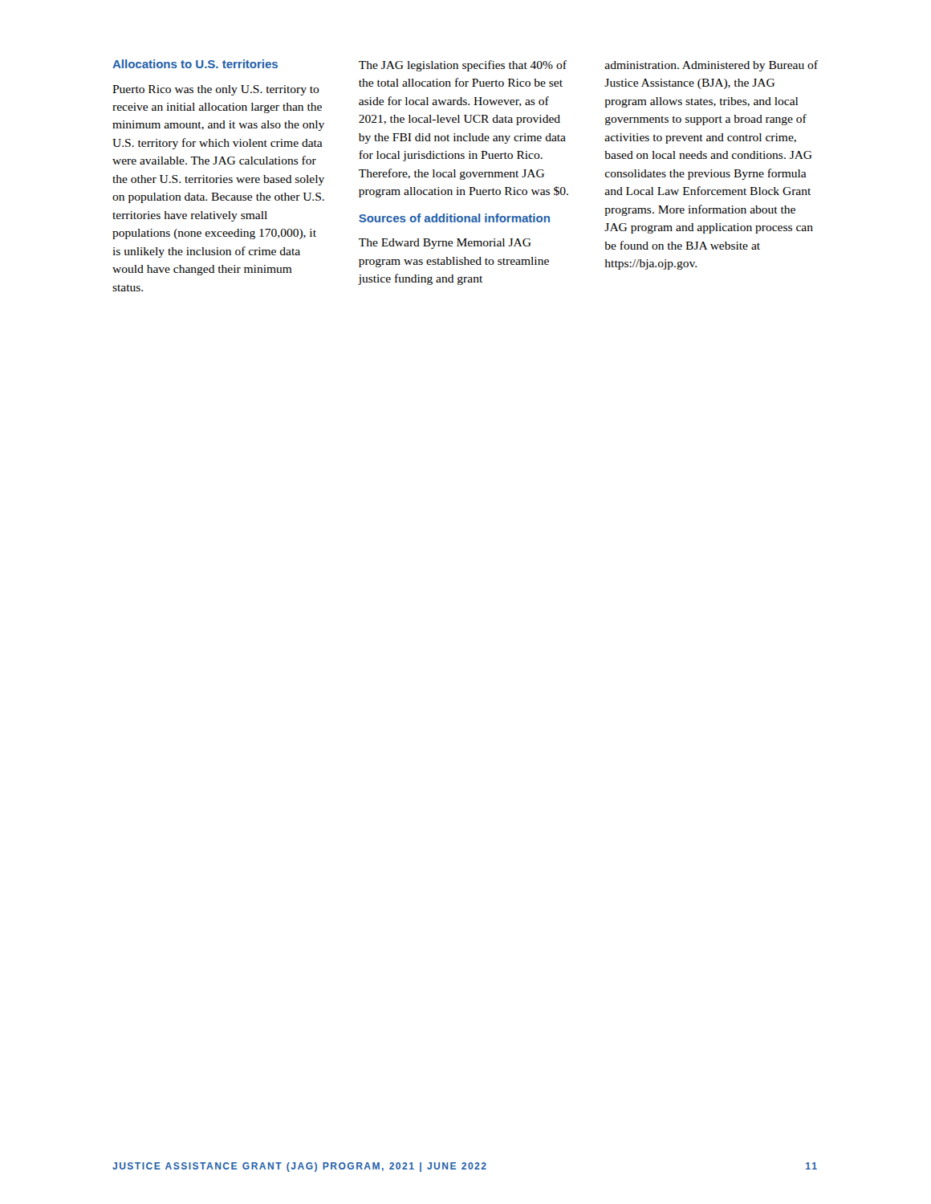Allocations to U.S. territories
Puerto Rico was the only U.S. territory to receive an initial allocation larger than the minimum amount, and it was also the only U.S. territory for which violent crime data were available. The JAG calculations for the other U.S. territories were based solely on population data. Because the other U.S. territories have relatively small populations (none exceeding 170,000), it is unlikely the inclusion of crime data would have changed their minimum status.
The JAG legislation specifies that 40% of the total allocation for Puerto Rico be set aside for local awards. However, as of 2021, the local-level UCR data provided by the FBI did not include any crime data for local jurisdictions in Puerto Rico. Therefore, the local government JAG program allocation in Puerto Rico was $0.
Sources of additional information
The Edward Byrne Memorial JAG program was established to streamline justice funding and grant
administration. Administered by Bureau of Justice Assistance (BJA), the JAG program allows states, tribes, and local governments to support a broad range of activities to prevent and control crime, based on local needs and conditions. JAG consolidates the previous Byrne formula and Local Law Enforcement Block Grant programs. More information about the JAG program and application process can be found on the BJA website at https://bja.ojp.gov.
Justice Assistance Grant (JAG) Program, 2021 | June 2022 11